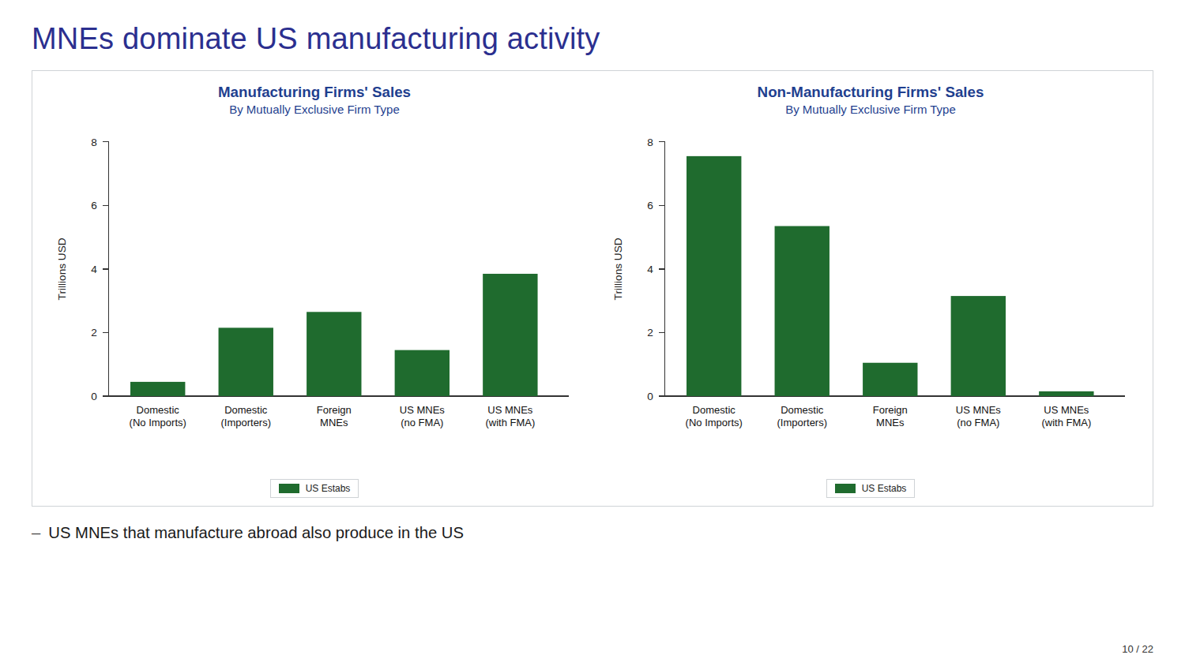MNEs dominate US manufacturing activity
Manufacturing Firms' Sales
By Mutually Exclusive Firm Type
0 2 4 6 8 Trillions USD Domestic (No Imports) Domestic (Importers) Foreign MNEs US MNEs (no FMA) US MNEs (with FMA)
US Estabs
Non-Manufacturing Firms' Sales
By Mutually Exclusive Firm Type
0 2 4 6 8 Trillions USD Domestic (No Imports) Domestic (Importers) Foreign MNEs US MNEs (no FMA) US MNEs (with FMA)
US Estabs
– US MNEs that manufacture abroad also produce in the US
10 / 22